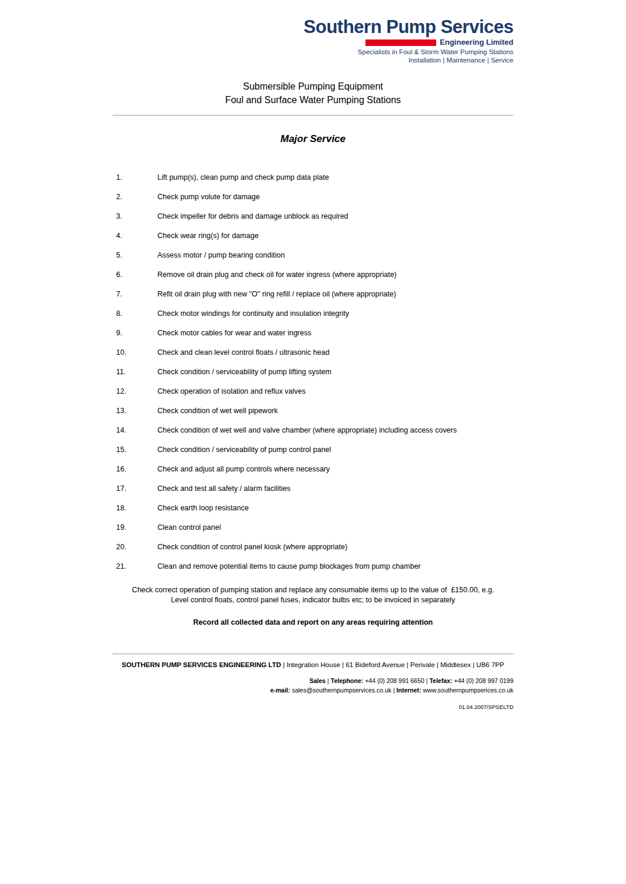Southern Pump Services
Engineering Limited
Specialists in Foul & Storm Water Pumping Stations
Installation | Maintenance | Service
Submersible Pumping Equipment
Foul and Surface Water Pumping Stations
Major Service
| 1. | Lift pump(s), clean pump and check pump data plate |
| 2. | Check pump volute for damage |
| 3. | Check impeller for debris and damage unblock as required |
| 4. | Check wear ring(s) for damage |
| 5. | Assess motor / pump bearing condition |
| 6. | Remove oil drain plug and check oil for water ingress (where appropriate) |
| 7. | Refit oil drain plug with new "O" ring refill / replace oil (where appropriate) |
| 8. | Check motor windings for continuity and insulation integrity |
| 9. | Check motor cables for wear and water ingress |
| 10. | Check and clean level control floats / ultrasonic head |
| 11. | Check condition / serviceability of pump lifting system |
| 12. | Check operation of isolation and reflux valves |
| 13. | Check condition of wet well pipework |
| 14. | Check condition of wet well and valve chamber (where appropriate) including access covers |
| 15. | Check condition / serviceability of pump control panel |
| 16. | Check and adjust all pump controls where necessary |
| 17. | Check and test all safety / alarm facilities |
| 18. | Check earth loop resistance |
| 19. | Clean control panel |
| 20. | Check condition of control panel kiosk (where appropriate) |
| 21. | Clean and remove potential items to cause pump blockages from pump chamber |
Check correct operation of pumping station and replace any consumable items up to the value of £150.00, e.g. Level control floats, control panel fuses, indicator bulbs etc; to be invoiced in separately
Record all collected data and report on any areas requiring attention
SOUTHERN PUMP SERVICES ENGINEERING LTD | Integration House | 61 Bideford Avenue | Perivale | Middlesex | UB6 7PP
Sales | Telephone: +44 (0) 208 991 6650 | Telefax: +44 (0) 208 997 0199
e-mail: sales@southernpumpservices.co.uk | Internet: www.southernpumpserices.co.uk
01.04.2007/SPSELTD